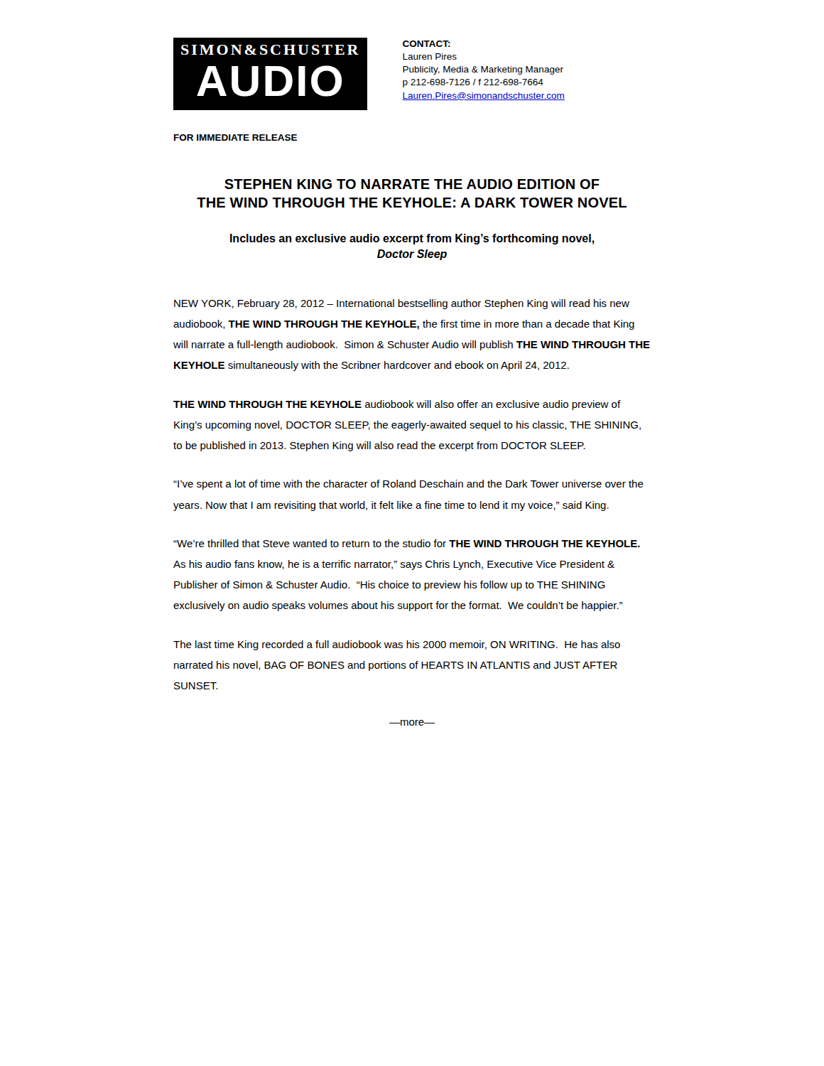| SIMON&SCHUSTER AUDIO | CONTACT: Lauren Pires Publicity, Media & Marketing Manager p 212-698-7126 / f 212-698-7664 Lauren.Pires@simonandschuster.com |
FOR IMMEDIATE RELEASE
STEPHEN KING TO NARRATE THE AUDIO EDITION OF
THE WIND THROUGH THE KEYHOLE: A DARK TOWER NOVEL
Includes an exclusive audio excerpt from King’s forthcoming novel,
Doctor Sleep
NEW YORK, February 28, 2012 – International bestselling author Stephen King will read his new audiobook, THE WIND THROUGH THE KEYHOLE, the first time in more than a decade that King will narrate a full-length audiobook. Simon & Schuster Audio will publish THE WIND THROUGH THE KEYHOLE simultaneously with the Scribner hardcover and ebook on April 24, 2012.
THE WIND THROUGH THE KEYHOLE audiobook will also offer an exclusive audio preview of King’s upcoming novel, DOCTOR SLEEP, the eagerly-awaited sequel to his classic, THE SHINING, to be published in 2013. Stephen King will also read the excerpt from DOCTOR SLEEP.
“I’ve spent a lot of time with the character of Roland Deschain and the Dark Tower universe over the years. Now that I am revisiting that world, it felt like a fine time to lend it my voice,” said King.
“We’re thrilled that Steve wanted to return to the studio for THE WIND THROUGH THE KEYHOLE. As his audio fans know, he is a terrific narrator,” says Chris Lynch, Executive Vice President & Publisher of Simon & Schuster Audio. “His choice to preview his follow up to THE SHINING exclusively on audio speaks volumes about his support for the format. We couldn’t be happier.”
The last time King recorded a full audiobook was his 2000 memoir, ON WRITING. He has also narrated his novel, BAG OF BONES and portions of HEARTS IN ATLANTIS and JUST AFTER SUNSET.
—more—